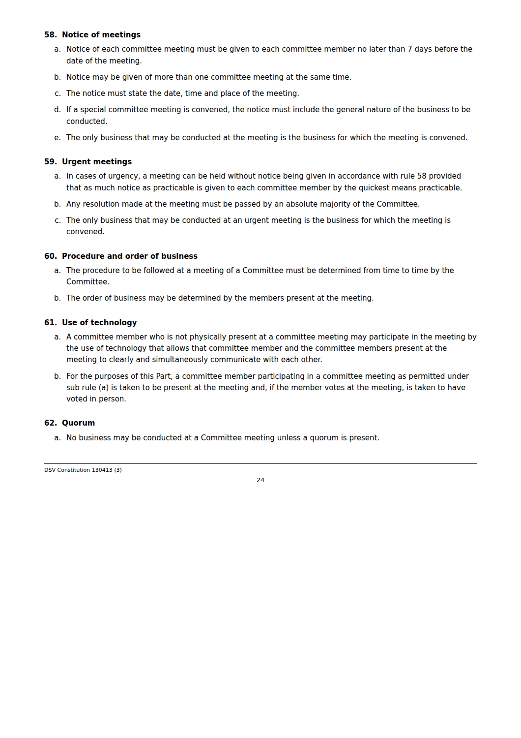58. Notice of meetings
Notice of each committee meeting must be given to each committee member no later than 7 days before the date of the meeting.
Notice may be given of more than one committee meeting at the same time.
The notice must state the date, time and place of the meeting.
If a special committee meeting is convened, the notice must include the general nature of the business to be conducted.
The only business that may be conducted at the meeting is the business for which the meeting is convened.
59. Urgent meetings
In cases of urgency, a meeting can be held without notice being given in accordance with rule 58 provided that as much notice as practicable is given to each committee member by the quickest means practicable.
Any resolution made at the meeting must be passed by an absolute majority of the Committee.
The only business that may be conducted at an urgent meeting is the business for which the meeting is convened.
60. Procedure and order of business
The procedure to be followed at a meeting of a Committee must be determined from time to time by the Committee.
The order of business may be determined by the members present at the meeting.
61. Use of technology
A committee member who is not physically present at a committee meeting may participate in the meeting by the use of technology that allows that committee member and the committee members present at the meeting to clearly and simultaneously communicate with each other.
For the purposes of this Part, a committee member participating in a committee meeting as permitted under sub rule (a) is taken to be present at the meeting and, if the member votes at the meeting, is taken to have voted in person.
62. Quorum
No business may be conducted at a Committee meeting unless a quorum is present.
DSV Constitution 130413 (3)
24